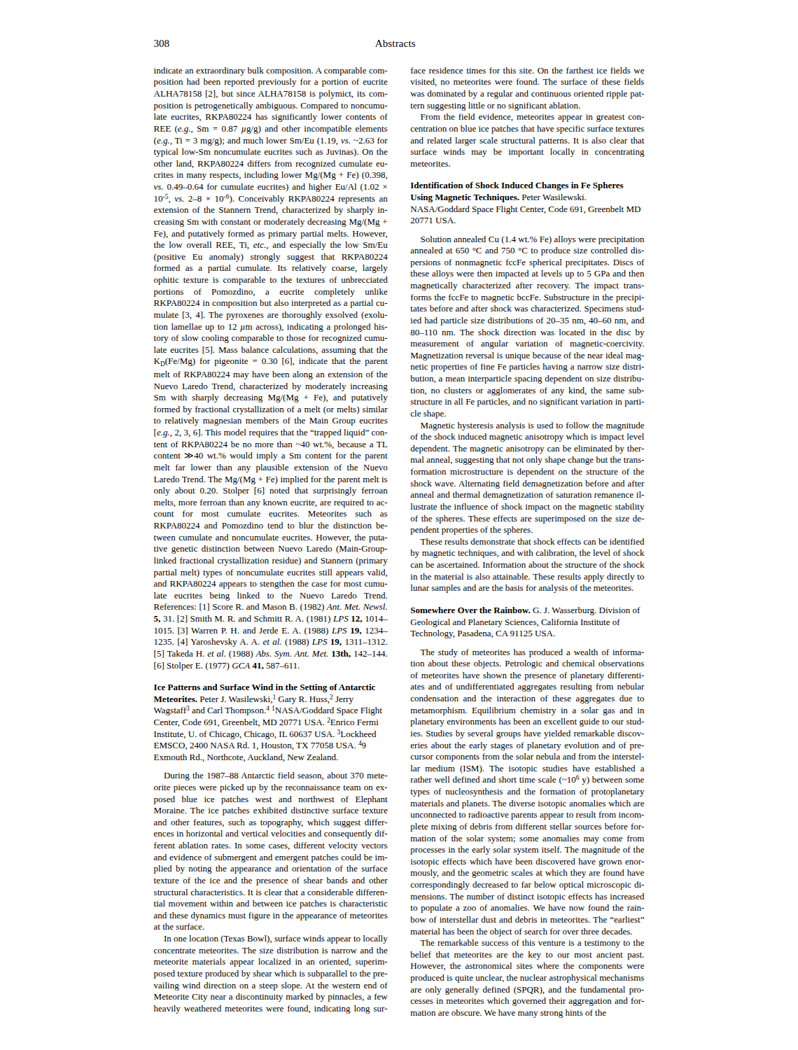308
Abstracts
indicate an extraordinary bulk composition. A comparable composition had been reported previously for a portion of eucrite ALHA78158 [2], but since ALHA78158 is polymict, its composition is petrogenetically ambiguous. Compared to noncumulate eucrites, RKPA80224 has significantly lower contents of REE (e.g., Sm = 0.87 µg/g) and other incompatible elements (e.g., Ti = 3 mg/g); and much lower Sm/Eu (1.19, vs. ~2.63 for typical low-Sm noncumulate eucrites such as Juvinas). On the other land, RKPA80224 differs from recognized cumulate eucrites in many respects, including lower Mg/(Mg + Fe) (0.398, vs. 0.49–0.64 for cumulate eucrites) and higher Eu/Al (1.02 × 10-5, vs. 2–8 × 10-6). Conceivably RKPA80224 represents an extension of the Stannern Trend, characterized by sharply increasing Sm with constant or moderately decreasing Mg/(Mg + Fe), and putatively formed as primary partial melts. However, the low overall REE, Ti, etc., and especially the low Sm/Eu (positive Eu anomaly) strongly suggest that RKPA80224 formed as a partial cumulate. Its relatively coarse, largely ophitic texture is comparable to the textures of unbrecciated portions of Pomozdino, a eucrite completely unlike RKPA80224 in composition but also interpreted as a partial cumulate [3, 4]. The pyroxenes are thoroughly exsolved (exolution lamellae up to 12 µm across), indicating a prolonged history of slow cooling comparable to those for recognized cumulate eucrites [5]. Mass balance calculations, assuming that the KD(Fe/Mg) for pigeonite = 0.30 [6], indicate that the parent melt of RKPA80224 may have been along an extension of the Nuevo Laredo Trend, characterized by moderately increasing Sm with sharply decreasing Mg/(Mg + Fe), and putatively formed by fractional crystallization of a melt (or melts) similar to relatively magnesian members of the Main Group eucrites [e.g., 2, 3, 6]. This model requires that the “trapped liquid” content of RKPA80224 be no more than ~40 wt.%, because a TL content ≫40 wt.% would imply a Sm content for the parent melt far lower than any plausible extension of the Nuevo Laredo Trend. The Mg/(Mg + Fe) implied for the parent melt is only about 0.20. Stolper [6] noted that surprisingly ferroan melts, more ferroan than any known eucrite, are required to account for most cumulate eucrites. Meteorites such as RKPA80224 and Pomozdino tend to blur the distinction between cumulate and noncumulate eucrites. However, the putative genetic distinction between Nuevo Laredo (Main-Group-linked fractional crystallization residue) and Stannern (primary partial melt) types of noncumulate eucrites still appears valid, and RKPA80224 appears to stengthen the case for most cumulate eucrites being linked to the Nuevo Laredo Trend. References: [1] Score R. and Mason B. (1982) Ant. Met. Newsl. 5, 31. [2] Smith M. R. and Schmitt R. A. (1981) LPS 12, 1014–1015. [3] Warren P. H. and Jerde E. A. (1988) LPS 19, 1234–1235. [4] Yaroshevsky A. A. et al. (1988) LPS 19, 1311–1312. [5] Takeda H. et al. (1988) Abs. Sym. Ant. Met. 13th, 142–144. [6] Stolper E. (1977) GCA 41, 587–611.
Ice Patterns and Surface Wind in the Setting of Antarctic Meteorites. Peter J. Wasilewski,1 Gary R. Huss,2 Jerry Wagstaff3 and Carl Thompson.4 1NASA/Goddard Space Flight Center, Code 691, Greenbelt, MD 20771 USA. 2Enrico Fermi Institute, U. of Chicago, Chicago, IL 60637 USA. 3Lockheed EMSCO, 2400 NASA Rd. 1, Houston, TX 77058 USA. 49 Exmouth Rd., Northcote, Auckland, New Zealand.
During the 1987–88 Antarctic field season, about 370 meteorite pieces were picked up by the reconnaissance team on exposed blue ice patches west and northwest of Elephant Moraine. The ice patches exhibited distinctive surface texture and other features, such as topography, which suggest differences in horizontal and vertical velocities and consequently different ablation rates. In some cases, different velocity vectors and evidence of submergent and emergent patches could be implied by noting the appearance and orientation of the surface texture of the ice and the presence of shear bands and other structural characteristics. It is clear that a considerable differential movement within and between ice patches is characteristic and these dynamics must figure in the appearance of meteorites at the surface.
In one location (Texas Bowl), surface winds appear to locally concentrate meteorites. The size distribution is narrow and the meteorite materials appear localized in an oriented, superimposed texture produced by shear which is subparallel to the prevailing wind direction on a steep slope. At the western end of Meteorite City near a discontinuity marked by pinnacles, a few heavily weathered meteorites were found, indicating long surface residence times for this site. On the farthest ice fields we visited, no meteorites were found. The surface of these fields was dominated by a regular and continuous oriented ripple pattern suggesting little or no significant ablation.
From the field evidence, meteorites appear in greatest concentration on blue ice patches that have specific surface textures and related larger scale structural patterns. It is also clear that surface winds may be important locally in concentrating meteorites.
Identification of Shock Induced Changes in Fe Spheres Using Magnetic Techniques. Peter Wasilewski. NASA/Goddard Space Flight Center, Code 691, Greenbelt MD 20771 USA.
Solution annealed Cu (1.4 wt.% Fe) alloys were precipitation annealed at 650 °C and 750 °C to produce size controlled dispersions of nonmagnetic fccFe spherical precipitates. Discs of these alloys were then impacted at levels up to 5 GPa and then magnetically characterized after recovery. The impact transforms the fccFe to magnetic bccFe. Substructure in the precipitates before and after shock was characterized. Specimens studied had particle size distributions of 20–35 nm, 40–60 nm, and 80–110 nm. The shock direction was located in the disc by measurement of angular variation of magnetic-coercivity. Magnetization reversal is unique because of the near ideal magnetic properties of fine Fe particles having a narrow size distribution, a mean interparticle spacing dependent on size distribution, no clusters or agglomerates of any kind, the same substructure in all Fe particles, and no significant variation in particle shape.
Magnetic hysteresis analysis is used to follow the magnitude of the shock induced magnetic anisotropy which is impact level dependent. The magnetic anisotropy can be eliminated by thermal anneal, suggesting that not only shape change but the transformation microstructure is dependent on the structure of the shock wave. Alternating field demagnetization before and after anneal and thermal demagnetization of saturation remanence illustrate the influence of shock impact on the magnetic stability of the spheres. These effects are superimposed on the size dependent properties of the spheres.
These results demonstrate that shock effects can be identified by magnetic techniques, and with calibration, the level of shock can be ascertained. Information about the structure of the shock in the material is also attainable. These results apply directly to lunar samples and are the basis for analysis of the meteorites.
Somewhere Over the Rainbow. G. J. Wasserburg. Division of Geological and Planetary Sciences, California Institute of Technology, Pasadena, CA 91125 USA.
The study of meteorites has produced a wealth of information about these objects. Petrologic and chemical observations of meteorites have shown the presence of planetary differentiates and of undifferentiated aggregates resulting from nebular condensation and the interaction of these aggregates due to metamorphism. Equilibrium chemistry in a solar gas and in planetary environments has been an excellent guide to our studies. Studies by several groups have yielded remarkable discoveries about the early stages of planetary evolution and of precursor components from the solar nebula and from the interstellar medium (ISM). The isotopic studies have established a rather well defined and short time scale (~106 y) between some types of nucleosynthesis and the formation of protoplanetary materials and planets. The diverse isotopic anomalies which are unconnected to radioactive parents appear to result from incomplete mixing of debris from different stellar sources before formation of the solar system; some anomalies may come from processes in the early solar system itself. The magnitude of the isotopic effects which have been discovered have grown enormously, and the geometric scales at which they are found have correspondingly decreased to far below optical microscopic dimensions. The number of distinct isotopic effects has increased to populate a zoo of anomalies. We have now found the rainbow of interstellar dust and debris in meteorites. The “earliest” material has been the object of search for over three decades.
The remarkable success of this venture is a testimony to the belief that meteorites are the key to our most ancient past. However, the astronomical sites where the components were produced is quite unclear, the nuclear astrophysical mechanisms are only generally defined (SPQR), and the fundamental processes in meteorites which governed their aggregation and formation are obscure. We have many strong hints of the